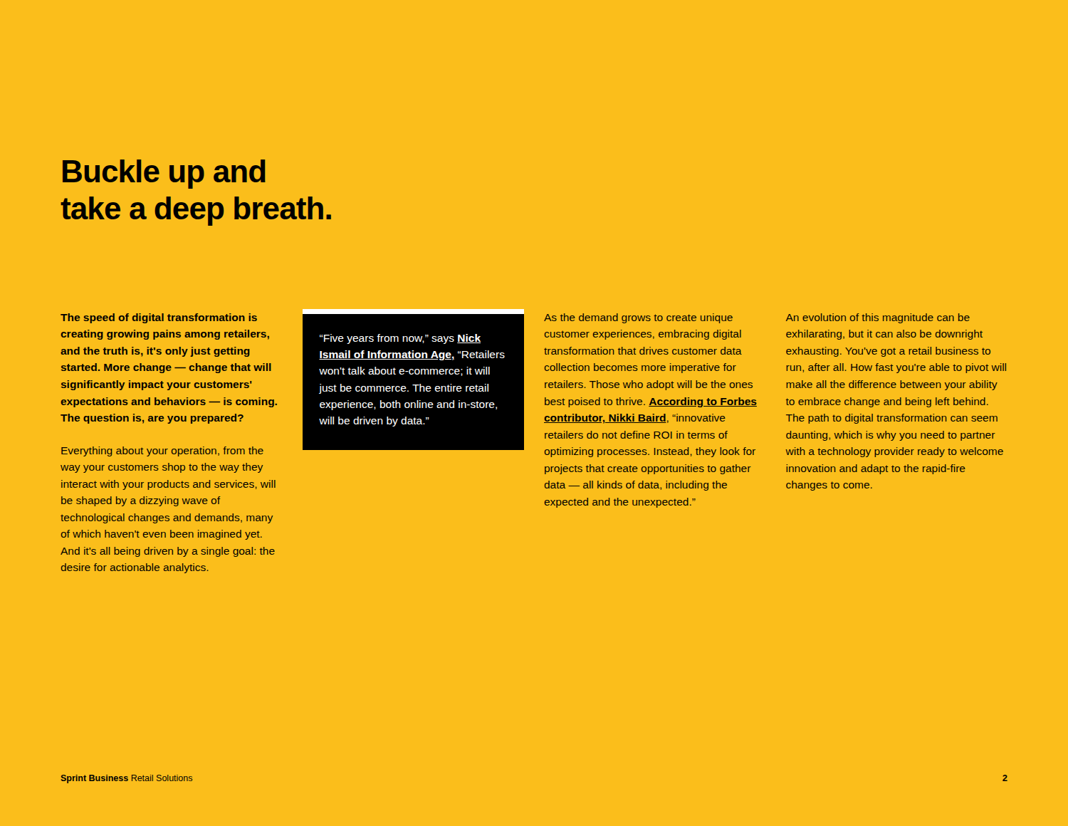Buckle up and
take a deep breath.
The speed of digital transformation is creating growing pains among retailers, and the truth is, it's only just getting started. More change — change that will significantly impact your customers' expectations and behaviors — is coming. The question is, are you prepared?
Everything about your operation, from the way your customers shop to the way they interact with your products and services, will be shaped by a dizzying wave of technological changes and demands, many of which haven't even been imagined yet. And it's all being driven by a single goal: the desire for actionable analytics.
“Five years from now,” says Nick Ismail of Information Age, “Retailers won't talk about e-commerce; it will just be commerce. The entire retail experience, both online and in-store, will be driven by data.”
As the demand grows to create unique customer experiences, embracing digital transformation that drives customer data collection becomes more imperative for retailers. Those who adopt will be the ones best poised to thrive. According to Forbes contributor, Nikki Baird, “innovative retailers do not define ROI in terms of optimizing processes. Instead, they look for projects that create opportunities to gather data — all kinds of data, including the expected and the unexpected.”
An evolution of this magnitude can be exhilarating, but it can also be downright exhausting. You've got a retail business to run, after all. How fast you're able to pivot will make all the difference between your ability to embrace change and being left behind. The path to digital transformation can seem daunting, which is why you need to partner with a technology provider ready to welcome innovation and adapt to the rapid-fire changes to come.
Sprint Business Retail Solutions
2